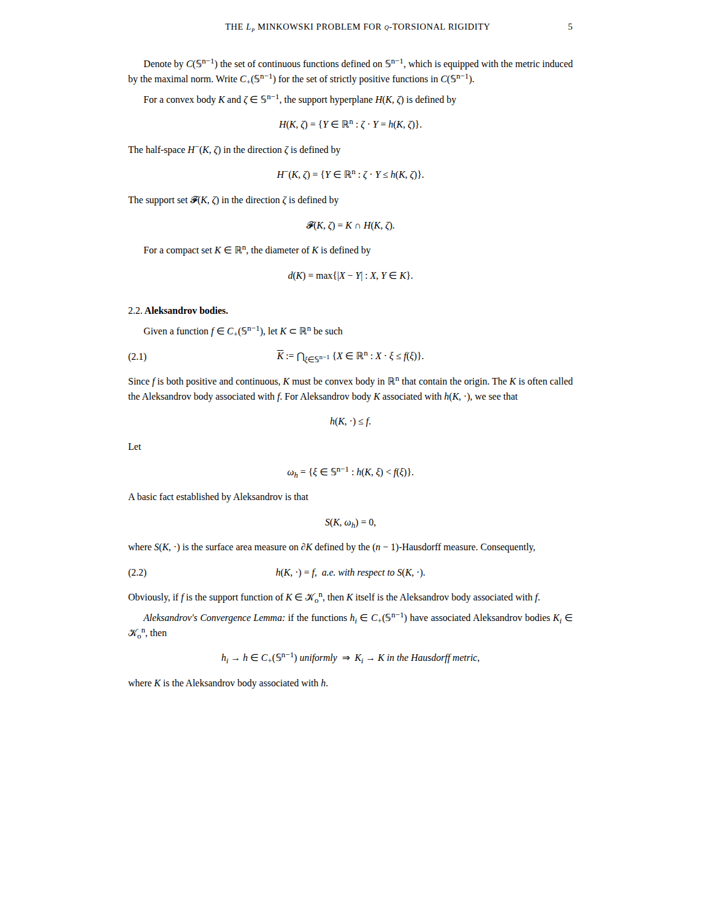THE Lp MINKOWSKI PROBLEM FOR q-TORSIONAL RIGIDITY 5
Denote by C(𝕊n−1) the set of continuous functions defined on 𝕊n−1, which is equipped with the metric induced by the maximal norm. Write C+(𝕊n−1) for the set of strictly positive functions in C(𝕊n−1).
For a convex body K and ζ ∈ 𝕊n−1, the support hyperplane H(K, ζ) is defined by
H(K, ζ) = {Y ∈ ℝn : ζ · Y = h(K, ζ)}.
The half-space H−(K, ζ) in the direction ζ is defined by
H−(K, ζ) = {Y ∈ ℝn : ζ · Y ≤ h(K, ζ)}.
The support set 𝓕(K, ζ) in the direction ζ is defined by
𝓕(K, ζ) = K ∩ H(K, ζ).
For a compact set K ∈ ℝn, the diameter of K is defined by
d(K) = max{|X − Y| : X, Y ∈ K}.
2.2. Aleksandrov bodies.
Given a function f ∈ C+(𝕊n−1), let K ⊂ ℝn be such
(2.1) K := ⋂ξ∈𝕊n−1 {X ∈ ℝn : X · ξ ≤ f(ξ)}.
Since f is both positive and continuous, K must be convex body in ℝn that contain the origin. The K is often called the Aleksandrov body associated with f. For Aleksandrov body K associated with h(K, ·), we see that
h(K, ·) ≤ f.
Let
ωh = {ξ ∈ 𝕊n−1 : h(K, ξ) < f(ξ)}.
A basic fact established by Aleksandrov is that
S(K, ωh) = 0,
where S(K, ·) is the surface area measure on ∂K defined by the (n − 1)-Hausdorff measure. Consequently,
(2.2) h(K, ·) = f, a.e. with respect to S(K, ·).
Obviously, if f is the support function of K ∈ 𝒦on, then K itself is the Aleksandrov body associated with f.
Aleksandrov's Convergence Lemma: if the functions hi ∈ C+(𝕊n−1) have associated Aleksandrov bodies Ki ∈ 𝒦on, then
hi → h ∈ C+(𝕊n−1) uniformly ⇒ Ki → K in the Hausdorff metric,
where K is the Aleksandrov body associated with h.